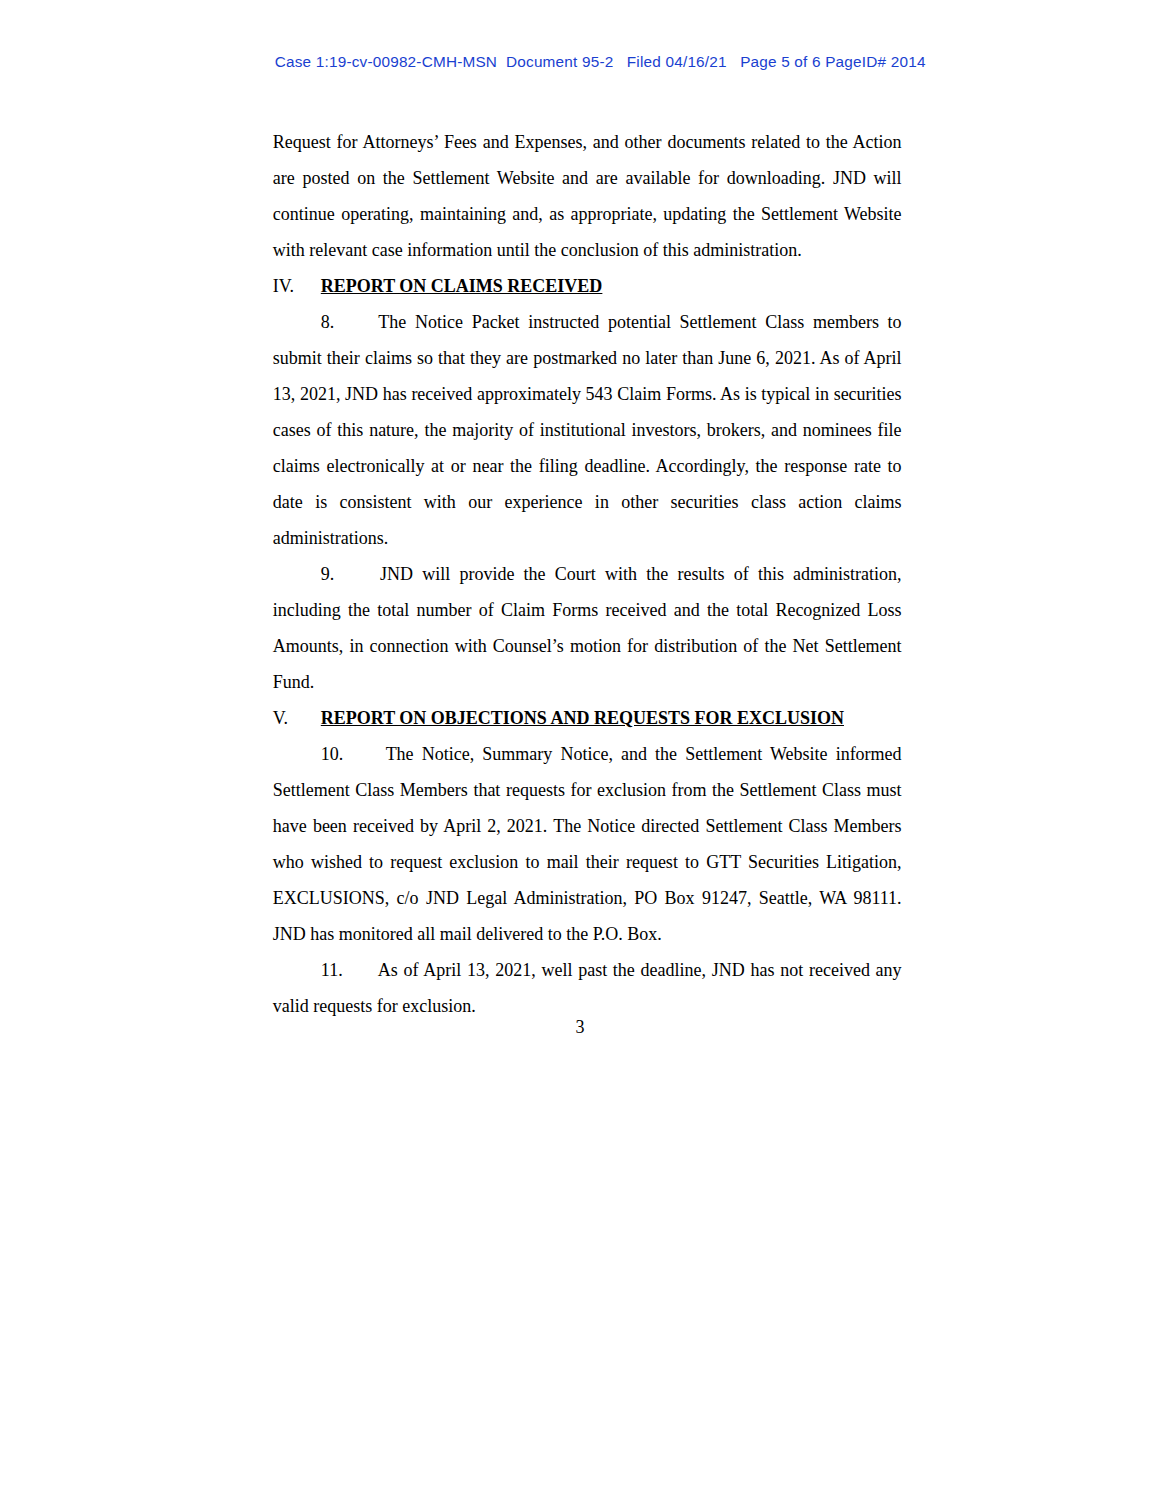Case 1:19-cv-00982-CMH-MSN Document 95-2 Filed 04/16/21 Page 5 of 6 PageID# 2014
Request for Attorneys’ Fees and Expenses, and other documents related to the Action are posted on the Settlement Website and are available for downloading. JND will continue operating, maintaining and, as appropriate, updating the Settlement Website with relevant case information until the conclusion of this administration.
IV. REPORT ON CLAIMS RECEIVED
8.  The Notice Packet instructed potential Settlement Class members to submit their claims so that they are postmarked no later than June 6, 2021. As of April 13, 2021, JND has received approximately 543 Claim Forms. As is typical in securities cases of this nature, the majority of institutional investors, brokers, and nominees file claims electronically at or near the filing deadline. Accordingly, the response rate to date is consistent with our experience in other securities class action claims administrations.
9.  JND will provide the Court with the results of this administration, including the total number of Claim Forms received and the total Recognized Loss Amounts, in connection with Counsel’s motion for distribution of the Net Settlement Fund.
V. REPORT ON OBJECTIONS AND REQUESTS FOR EXCLUSION
10.  The Notice, Summary Notice, and the Settlement Website informed Settlement Class Members that requests for exclusion from the Settlement Class must have been received by April 2, 2021. The Notice directed Settlement Class Members who wished to request exclusion to mail their request to GTT Securities Litigation, EXCLUSIONS, c/o JND Legal Administration, PO Box 91247, Seattle, WA 98111. JND has monitored all mail delivered to the P.O. Box.
11.  As of April 13, 2021, well past the deadline, JND has not received any valid requests for exclusion.
3